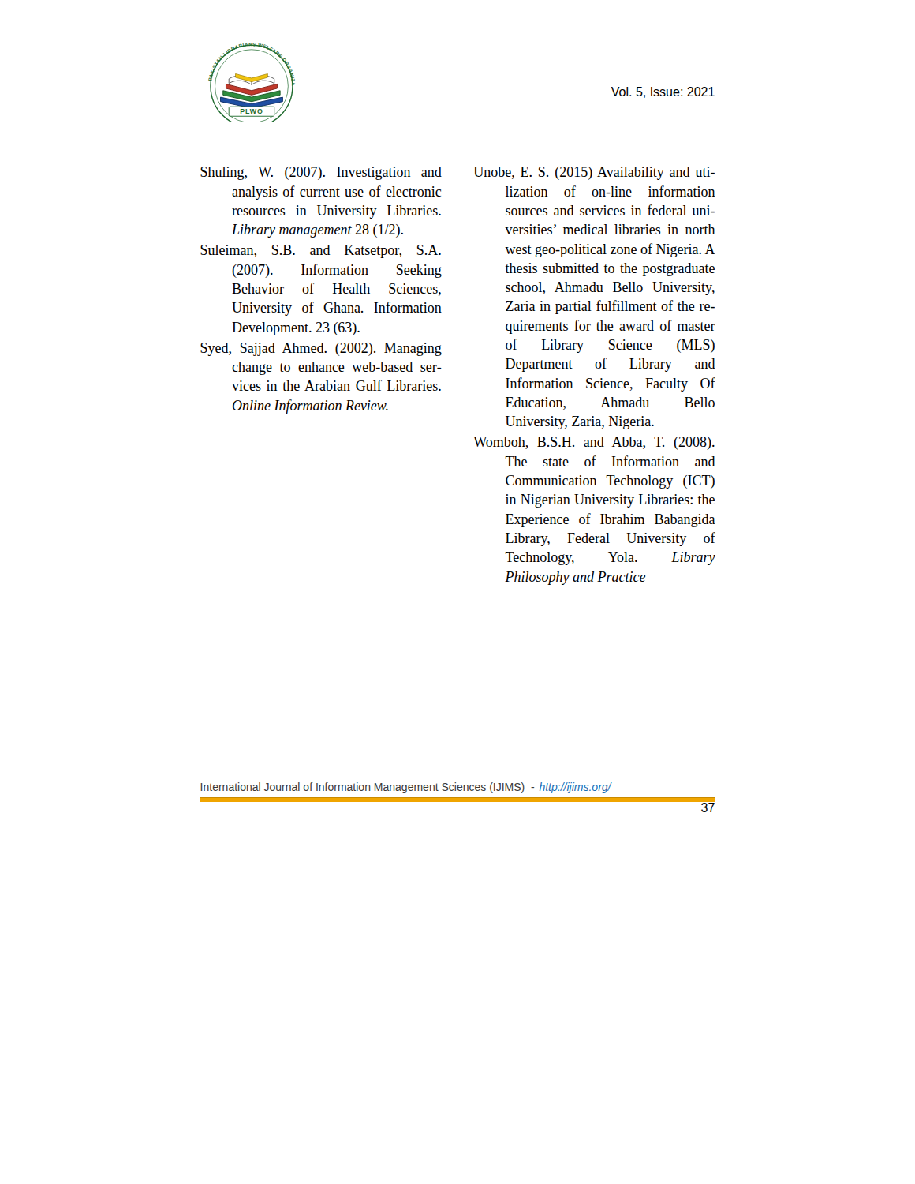PAKISTAN LIBRARIANS WELFARE ORGANIZATION PLWO
Vol. 5, Issue: 2021
Shuling, W. (2007). Investigation and analysis of current use of electronic resources in University Libraries. Library management 28 (1/2).
Suleiman, S.B. and Katsetpor, S.A. (2007). Information Seeking Behavior of Health Sciences, University of Ghana. Information Development. 23 (63).
Syed, Sajjad Ahmed. (2002). Managing change to enhance web-based services in the Arabian Gulf Libraries. Online Information Review.
Unobe, E. S. (2015) Availability and utilization of on-line information sources and services in federal universities’ medical libraries in north west geo-political zone of Nigeria. A thesis submitted to the postgraduate school, Ahmadu Bello University, Zaria in partial fulfillment of the requirements for the award of master of Library Science (MLS) Department of Library and Information Science, Faculty Of Education, Ahmadu Bello University, Zaria, Nigeria.
Womboh, B.S.H. and Abba, T. (2008). The state of Information and Communication Technology (ICT) in Nigerian University Libraries: the Experience of Ibrahim Babangida Library, Federal University of Technology, Yola. Library Philosophy and Practice
International Journal of Information Management Sciences (IJIMS) - http://ijims.org/
37